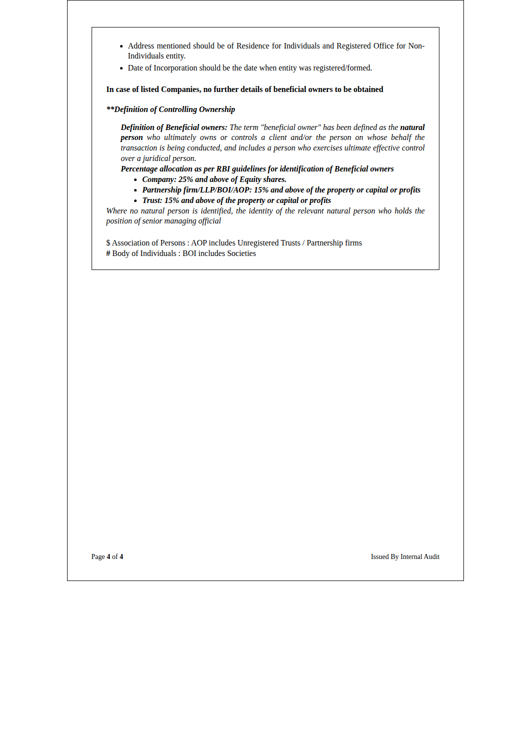Address mentioned should be of Residence for Individuals and Registered Office for Non-Individuals entity.
Date of Incorporation should be the date when entity was registered/formed.
In case of listed Companies, no further details of beneficial owners to be obtained
**Definition of Controlling Ownership
Definition of Beneficial owners: The term "beneficial owner" has been defined as the natural person who ultimately owns or controls a client and/or the person on whose behalf the transaction is being conducted, and includes a person who exercises ultimate effective control over a juridical person.
Percentage allocation as per RBI guidelines for identification of Beneficial owners
Company: 25% and above of Equity shares.
Partnership firm/LLP/BOI/AOP: 15% and above of the property or capital or profits
Trust: 15% and above of the property or capital or profits
Where no natural person is identified, the identity of the relevant natural person who holds the position of senior managing official
$ Association of Persons : AOP includes Unregistered Trusts / Partnership firms
# Body of Individuals : BOI includes Societies
Page 4 of 4
Issued By Internal Audit